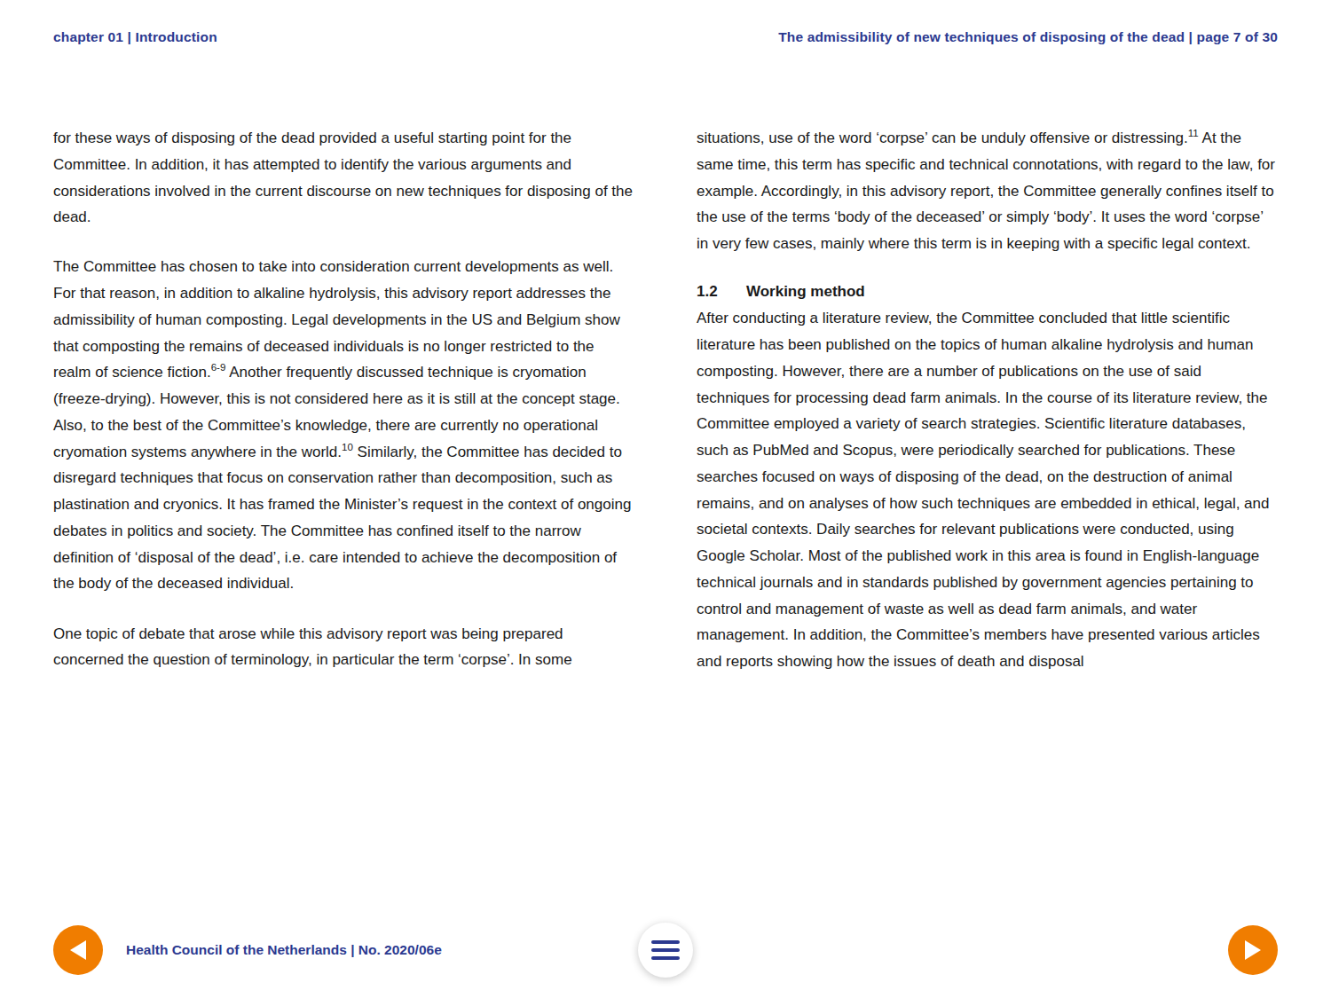chapter 01 | Introduction
The admissibility of new techniques of disposing of the dead | page 7 of 30
for these ways of disposing of the dead provided a useful starting point for the Committee. In addition, it has attempted to identify the various arguments and considerations involved in the current discourse on new techniques for disposing of the dead.
The Committee has chosen to take into consideration current developments as well. For that reason, in addition to alkaline hydrolysis, this advisory report addresses the admissibility of human composting. Legal developments in the US and Belgium show that composting the remains of deceased individuals is no longer restricted to the realm of science fiction.6-9 Another frequently discussed technique is cryomation (freeze-drying). However, this is not considered here as it is still at the concept stage. Also, to the best of the Committee’s knowledge, there are currently no operational cryomation systems anywhere in the world.10 Similarly, the Committee has decided to disregard techniques that focus on conservation rather than decomposition, such as plastination and cryonics. It has framed the Minister’s request in the context of ongoing debates in politics and society. The Committee has confined itself to the narrow definition of ‘disposal of the dead’, i.e. care intended to achieve the decomposition of the body of the deceased individual.
One topic of debate that arose while this advisory report was being prepared concerned the question of terminology, in particular the term ‘corpse’. In some situations, use of the word ‘corpse’ can be unduly offensive or distressing.11 At the same time, this term has specific and technical connotations, with regard to the law, for example. Accordingly, in this advisory report, the Committee generally confines itself to the use of the terms ‘body of the deceased’ or simply ‘body’. It uses the word ‘corpse’ in very few cases, mainly where this term is in keeping with a specific legal context.
1.2 Working method
After conducting a literature review, the Committee concluded that little scientific literature has been published on the topics of human alkaline hydrolysis and human composting. However, there are a number of publications on the use of said techniques for processing dead farm animals. In the course of its literature review, the Committee employed a variety of search strategies. Scientific literature databases, such as PubMed and Scopus, were periodically searched for publications. These searches focused on ways of disposing of the dead, on the destruction of animal remains, and on analyses of how such techniques are embedded in ethical, legal, and societal contexts. Daily searches for relevant publications were conducted, using Google Scholar. Most of the published work in this area is found in English-language technical journals and in standards published by government agencies pertaining to control and management of waste as well as dead farm animals, and water management. In addition, the Committee’s members have presented various articles and reports showing how the issues of death and disposal
Health Council of the Netherlands | No. 2020/06e